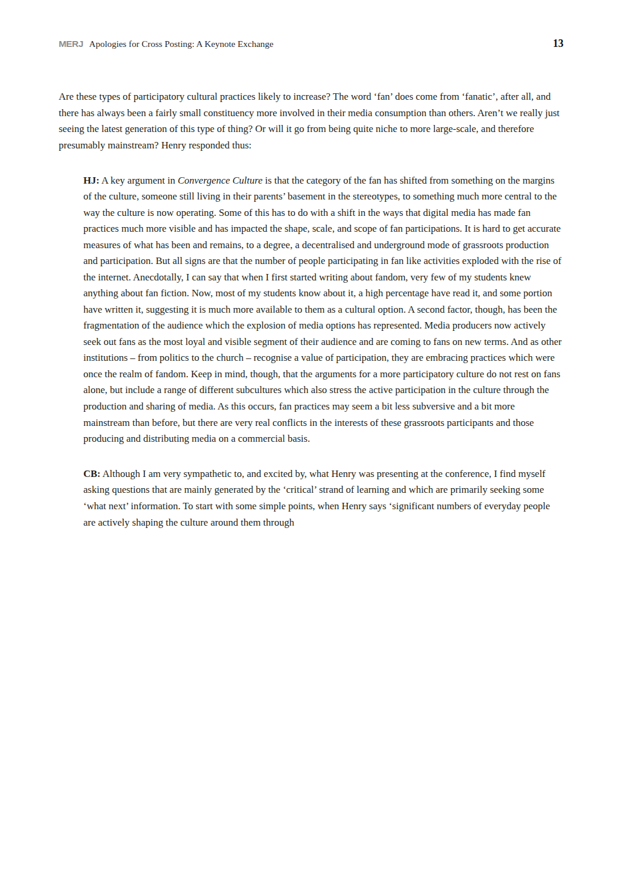MERJ Apologies for Cross Posting: A Keynote Exchange
13
Are these types of participatory cultural practices likely to increase? The word ‘fan’ does come from ‘fanatic’, after all, and there has always been a fairly small constituency more involved in their media consumption than others. Aren’t we really just seeing the latest generation of this type of thing? Or will it go from being quite niche to more large-scale, and therefore presumably mainstream? Henry responded thus:
HJ: A key argument in Convergence Culture is that the category of the fan has shifted from something on the margins of the culture, someone still living in their parents’ basement in the stereotypes, to something much more central to the way the culture is now operating. Some of this has to do with a shift in the ways that digital media has made fan practices much more visible and has impacted the shape, scale, and scope of fan participations. It is hard to get accurate measures of what has been and remains, to a degree, a decentralised and underground mode of grassroots production and participation. But all signs are that the number of people participating in fan like activities exploded with the rise of the internet. Anecdotally, I can say that when I first started writing about fandom, very few of my students knew anything about fan fiction. Now, most of my students know about it, a high percentage have read it, and some portion have written it, suggesting it is much more available to them as a cultural option. A second factor, though, has been the fragmentation of the audience which the explosion of media options has represented. Media producers now actively seek out fans as the most loyal and visible segment of their audience and are coming to fans on new terms. And as other institutions – from politics to the church – recognise a value of participation, they are embracing practices which were once the realm of fandom. Keep in mind, though, that the arguments for a more participatory culture do not rest on fans alone, but include a range of different subcultures which also stress the active participation in the culture through the production and sharing of media. As this occurs, fan practices may seem a bit less subversive and a bit more mainstream than before, but there are very real conflicts in the interests of these grassroots participants and those producing and distributing media on a commercial basis.
CB: Although I am very sympathetic to, and excited by, what Henry was presenting at the conference, I find myself asking questions that are mainly generated by the ‘critical’ strand of learning and which are primarily seeking some ‘what next’ information. To start with some simple points, when Henry says ‘significant numbers of everyday people are actively shaping the culture around them through